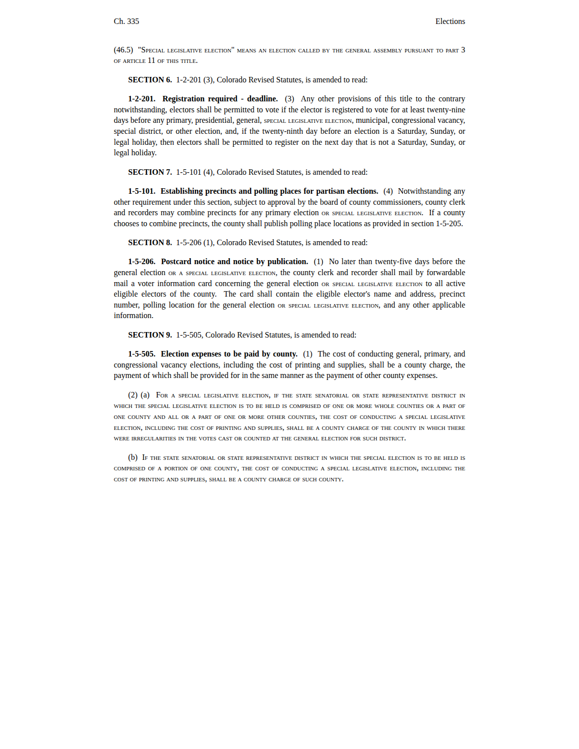Ch. 335 Elections
(46.5) "Special legislative election" means an election called by the general assembly pursuant to part 3 of article 11 of this title.
SECTION 6. 1-2-201 (3), Colorado Revised Statutes, is amended to read:
1-2-201. Registration required - deadline. (3) Any other provisions of this title to the contrary notwithstanding, electors shall be permitted to vote if the elector is registered to vote for at least twenty-nine days before any primary, presidential, general, special legislative election, municipal, congressional vacancy, special district, or other election, and, if the twenty-ninth day before an election is a Saturday, Sunday, or legal holiday, then electors shall be permitted to register on the next day that is not a Saturday, Sunday, or legal holiday.
SECTION 7. 1-5-101 (4), Colorado Revised Statutes, is amended to read:
1-5-101. Establishing precincts and polling places for partisan elections. (4) Notwithstanding any other requirement under this section, subject to approval by the board of county commissioners, county clerk and recorders may combine precincts for any primary election or special legislative election. If a county chooses to combine precincts, the county shall publish polling place locations as provided in section 1-5-205.
SECTION 8. 1-5-206 (1), Colorado Revised Statutes, is amended to read:
1-5-206. Postcard notice and notice by publication. (1) No later than twenty-five days before the general election or a special legislative election, the county clerk and recorder shall mail by forwardable mail a voter information card concerning the general election or special legislative election to all active eligible electors of the county. The card shall contain the eligible elector's name and address, precinct number, polling location for the general election or special legislative election, and any other applicable information.
SECTION 9. 1-5-505, Colorado Revised Statutes, is amended to read:
1-5-505. Election expenses to be paid by county. (1) The cost of conducting general, primary, and congressional vacancy elections, including the cost of printing and supplies, shall be a county charge, the payment of which shall be provided for in the same manner as the payment of other county expenses.
(2) (a) For a special legislative election, if the state senatorial or state representative district in which the special legislative election is to be held is comprised of one or more whole counties or a part of one county and all or a part of one or more other counties, the cost of conducting a special legislative election, including the cost of printing and supplies, shall be a county charge of the county in which there were irregularities in the votes cast or counted at the general election for such district.
(b) If the state senatorial or state representative district in which the special election is to be held is comprised of a portion of one county, the cost of conducting a special legislative election, including the cost of printing and supplies, shall be a county charge of such county.